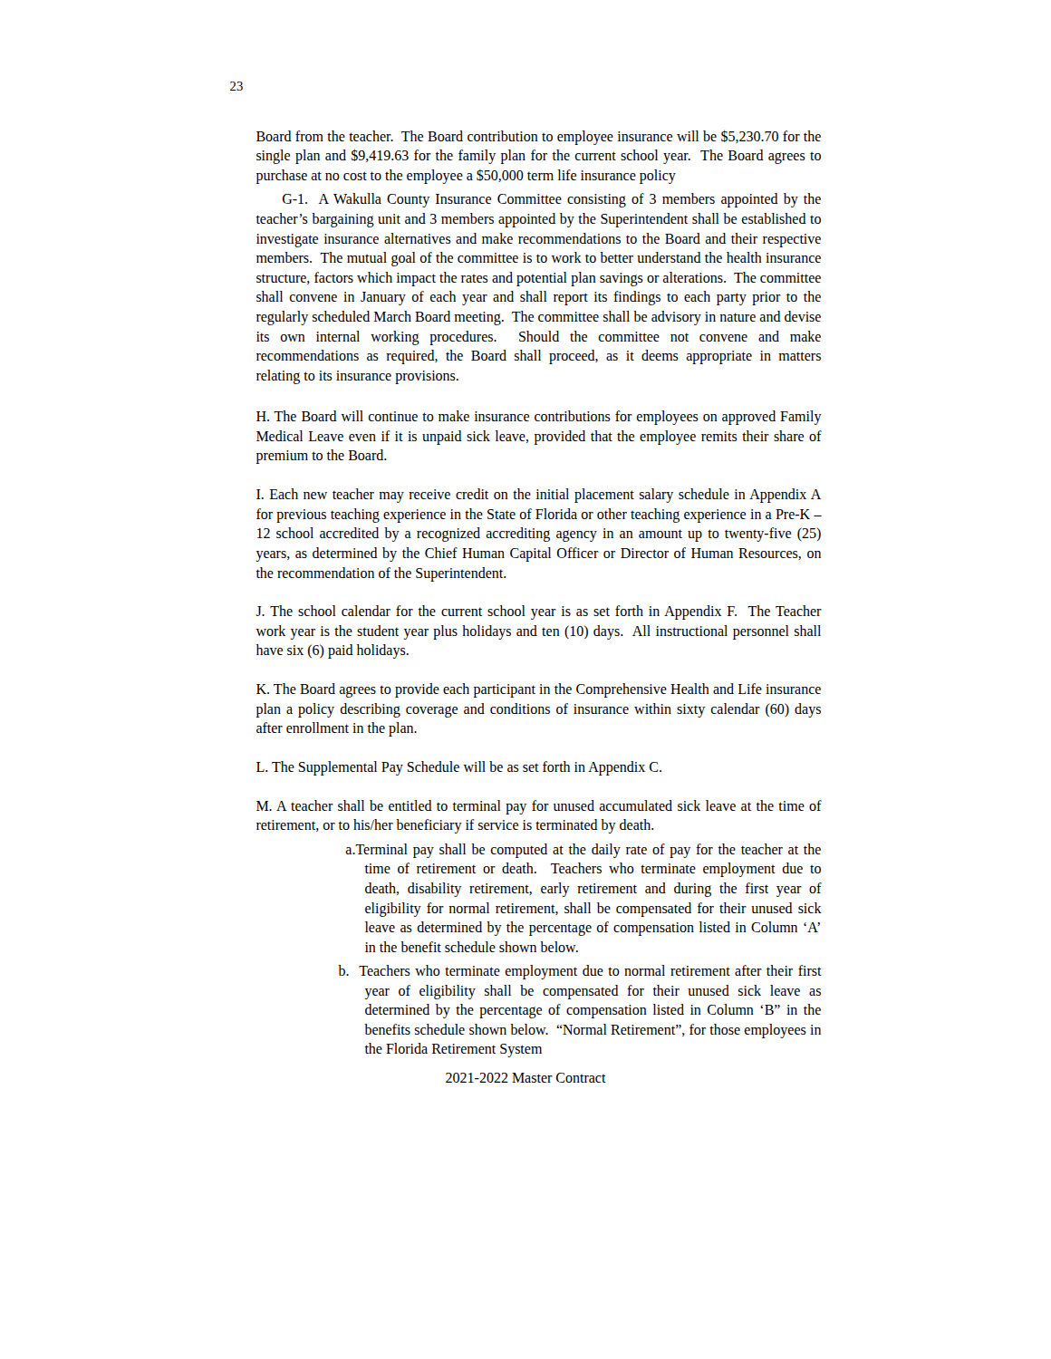23
Board from the teacher. The Board contribution to employee insurance will be $5,230.70 for the single plan and $9,419.63 for the family plan for the current school year. The Board agrees to purchase at no cost to the employee a $50,000 term life insurance policy
G-1. A Wakulla County Insurance Committee consisting of 3 members appointed by the teacher’s bargaining unit and 3 members appointed by the Superintendent shall be established to investigate insurance alternatives and make recommendations to the Board and their respective members. The mutual goal of the committee is to work to better understand the health insurance structure, factors which impact the rates and potential plan savings or alterations. The committee shall convene in January of each year and shall report its findings to each party prior to the regularly scheduled March Board meeting. The committee shall be advisory in nature and devise its own internal working procedures. Should the committee not convene and make recommendations as required, the Board shall proceed, as it deems appropriate in matters relating to its insurance provisions.
H. The Board will continue to make insurance contributions for employees on approved Family Medical Leave even if it is unpaid sick leave, provided that the employee remits their share of premium to the Board.
I. Each new teacher may receive credit on the initial placement salary schedule in Appendix A for previous teaching experience in the State of Florida or other teaching experience in a Pre-K – 12 school accredited by a recognized accrediting agency in an amount up to twenty-five (25) years, as determined by the Chief Human Capital Officer or Director of Human Resources, on the recommendation of the Superintendent.
J. The school calendar for the current school year is as set forth in Appendix F. The Teacher work year is the student year plus holidays and ten (10) days. All instructional personnel shall have six (6) paid holidays.
K. The Board agrees to provide each participant in the Comprehensive Health and Life insurance plan a policy describing coverage and conditions of insurance within sixty calendar (60) days after enrollment in the plan.
L. The Supplemental Pay Schedule will be as set forth in Appendix C.
M. A teacher shall be entitled to terminal pay for unused accumulated sick leave at the time of retirement, or to his/her beneficiary if service is terminated by death.
a.Terminal pay shall be computed at the daily rate of pay for the teacher at the time of retirement or death. Teachers who terminate employment due to death, disability retirement, early retirement and during the first year of eligibility for normal retirement, shall be compensated for their unused sick leave as determined by the percentage of compensation listed in Column ‘A’ in the benefit schedule shown below.
b. Teachers who terminate employment due to normal retirement after their first year of eligibility shall be compensated for their unused sick leave as determined by the percentage of compensation listed in Column ‘B” in the benefits schedule shown below. “Normal Retirement”, for those employees in the Florida Retirement System
2021-2022 Master Contract